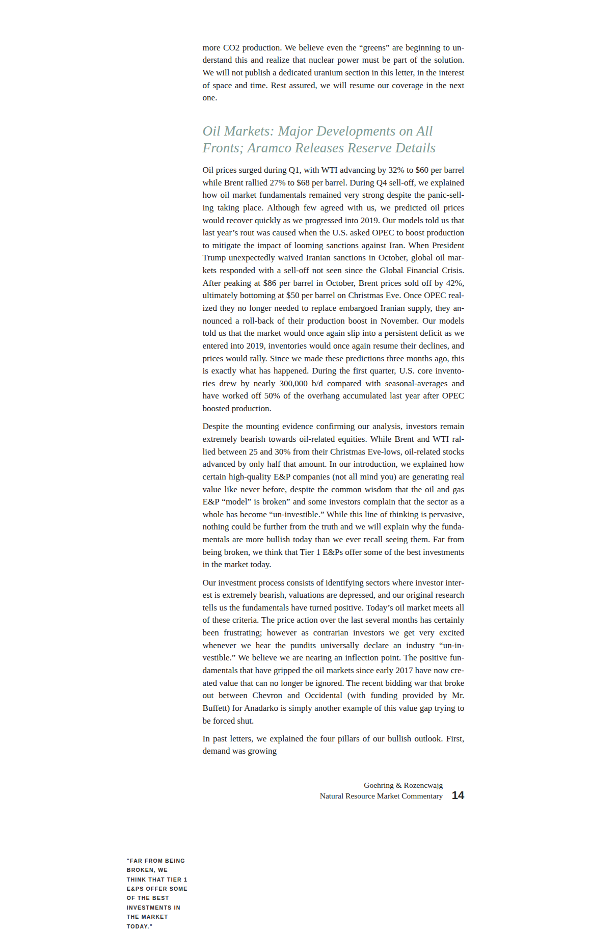"Far from being broken, we think that Tier 1 E&Ps offer some of the best investments in the market today."
more CO2 production. We believe even the “greens” are beginning to understand this and realize that nuclear power must be part of the solution. We will not publish a dedicated uranium section in this letter, in the interest of space and time. Rest assured, we will resume our coverage in the next one.
Oil Markets: Major Developments on All Fronts; Aramco Releases Reserve Details
Oil prices surged during Q1, with WTI advancing by 32% to $60 per barrel while Brent rallied 27% to $68 per barrel. During Q4 sell-off, we explained how oil market fundamentals remained very strong despite the panic-selling taking place. Although few agreed with us, we predicted oil prices would recover quickly as we progressed into 2019. Our models told us that last year’s rout was caused when the U.S. asked OPEC to boost production to mitigate the impact of looming sanctions against Iran. When President Trump unexpectedly waived Iranian sanctions in October, global oil markets responded with a sell-off not seen since the Global Financial Crisis. After peaking at $86 per barrel in October, Brent prices sold off by 42%, ultimately bottoming at $50 per barrel on Christmas Eve. Once OPEC realized they no longer needed to replace embargoed Iranian supply, they announced a roll-back of their production boost in November. Our models told us that the market would once again slip into a persistent deficit as we entered into 2019, inventories would once again resume their declines, and prices would rally. Since we made these predictions three months ago, this is exactly what has happened. During the first quarter, U.S. core inventories drew by nearly 300,000 b/d compared with seasonal-averages and have worked off 50% of the overhang accumulated last year after OPEC boosted production.
Despite the mounting evidence confirming our analysis, investors remain extremely bearish towards oil-related equities. While Brent and WTI rallied between 25 and 30% from their Christmas Eve-lows, oil-related stocks advanced by only half that amount. In our introduction, we explained how certain high-quality E&P companies (not all mind you) are generating real value like never before, despite the common wisdom that the oil and gas E&P “model” is broken” and some investors complain that the sector as a whole has become “un-investible.” While this line of thinking is pervasive, nothing could be further from the truth and we will explain why the fundamentals are more bullish today than we ever recall seeing them. Far from being broken, we think that Tier 1 E&Ps offer some of the best investments in the market today.
Our investment process consists of identifying sectors where investor interest is extremely bearish, valuations are depressed, and our original research tells us the fundamentals have turned positive. Today’s oil market meets all of these criteria. The price action over the last several months has certainly been frustrating; however as contrarian investors we get very excited whenever we hear the pundits universally declare an industry “un-investible.” We believe we are nearing an inflection point. The positive fundamentals that have gripped the oil markets since early 2017 have now created value that can no longer be ignored. The recent bidding war that broke out between Chevron and Occidental (with funding provided by Mr. Buffett) for Anadarko is simply another example of this value gap trying to be forced shut.
In past letters, we explained the four pillars of our bullish outlook. First, demand was growing
Goehring & Rozencwajg
Natural Resource Market Commentary
14